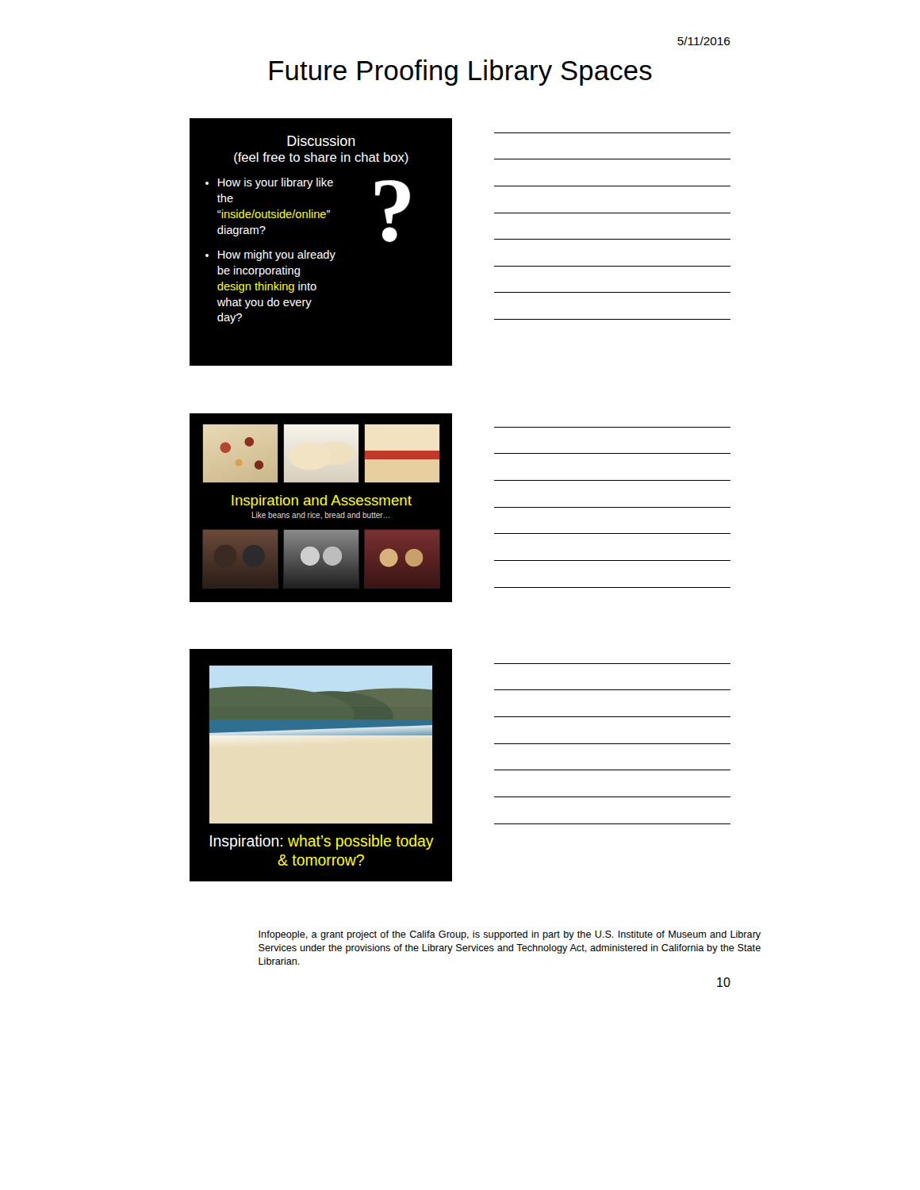5/11/2016
Future Proofing Library Spaces
Discussion(feel free to share in chat box)
How is your library like the “inside/outside/online” diagram?
How might you already be incorporating design thinking into what you do every day?
?
Inspiration and Assessment
Like beans and rice, bread and butter…
Inspiration: what’s possible today & tomorrow?
Infopeople, a grant project of the Califa Group, is supported in part by the U.S. Institute of Museum and Library Services under the provisions of the Library Services and Technology Act, administered in California by the State Librarian.
10